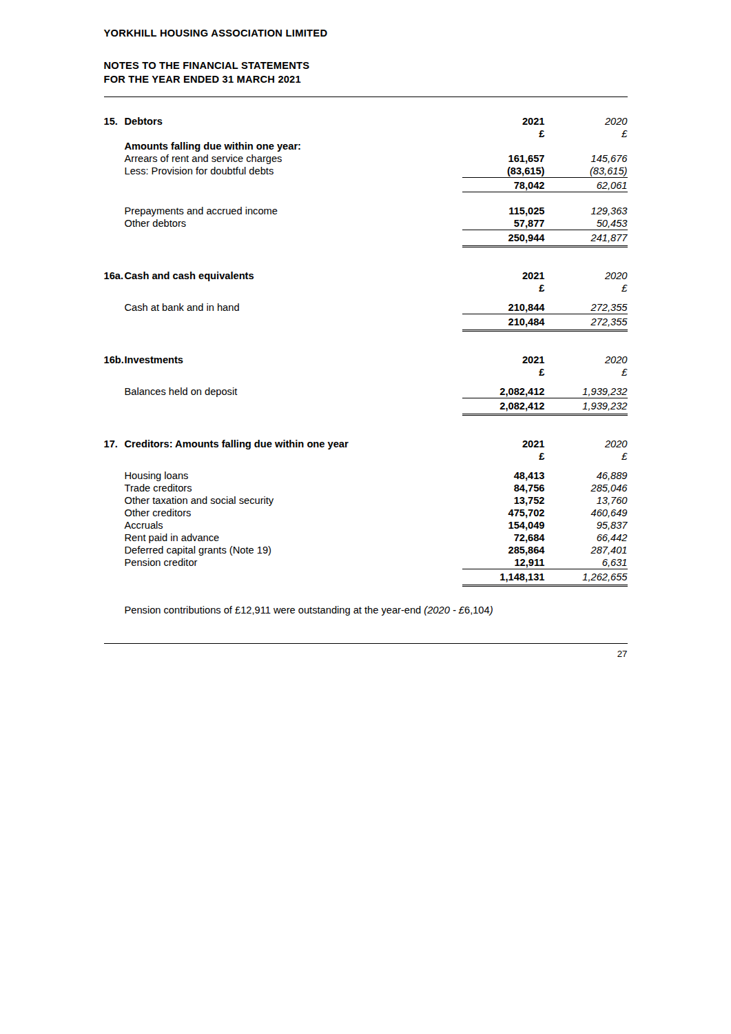YORKHILL HOUSING ASSOCIATION LIMITED
NOTES TO THE FINANCIAL STATEMENTS
FOR THE YEAR ENDED 31 MARCH 2021
| 15. | Debtors | 2021 | 2020 |
| | | £ | £ |
| | Amounts falling due within one year: | | |
| | Arrears of rent and service charges | 161,657 | 145,676 |
| | Less: Provision for doubtful debts | (83,615) | (83,615) |
| | | 78,042 | 62,061 |
| | Prepayments and accrued income | 115,025 | 129,363 |
| | Other debtors | 57,877 | 50,453 |
| | | 250,944 | 241,877 |
| 16a. | Cash and cash equivalents | 2021 | 2020 |
| | | £ | £ |
| | Cash at bank and in hand | 210,844 | 272,355 |
| | | 210,484 | 272,355 |
| 16b. | Investments | 2021 | 2020 |
| | | £ | £ |
| | Balances held on deposit | 2,082,412 | 1,939,232 |
| | | 2,082,412 | 1,939,232 |
| 17. | Creditors: Amounts falling due within one year | 2021 | 2020 |
| | | £ | £ |
| | Housing loans | 48,413 | 46,889 |
| | Trade creditors | 84,756 | 285,046 |
| | Other taxation and social security | 13,752 | 13,760 |
| | Other creditors | 475,702 | 460,649 |
| | Accruals | 154,049 | 95,837 |
| | Rent paid in advance | 72,684 | 66,442 |
| | Deferred capital grants (Note 19) | 285,864 | 287,401 |
| | Pension creditor | 12,911 | 6,631 |
| | | 1,148,131 | 1,262,655 |
Pension contributions of £12,911 were outstanding at the year-end (2020 - £6,104)
27